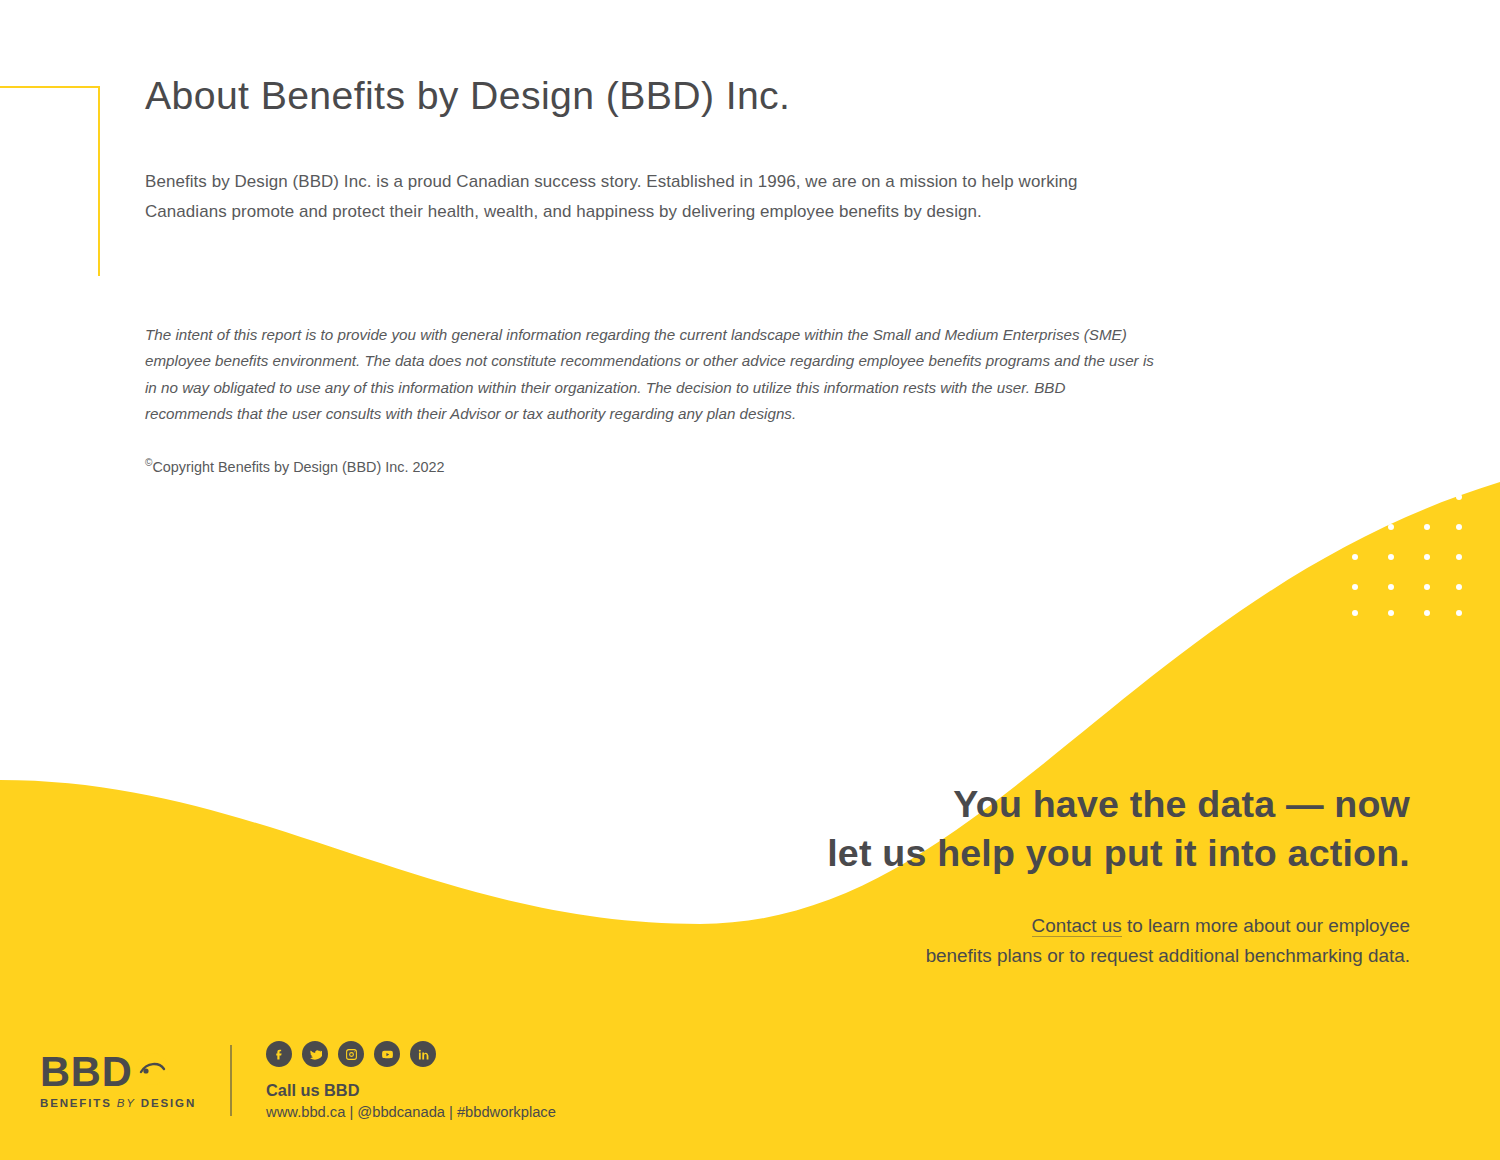About Benefits by Design (BBD) Inc.
Benefits by Design (BBD) Inc. is a proud Canadian success story. Established in 1996, we are on a mission to help working Canadians promote and protect their health, wealth, and happiness by delivering employee benefits by design.
The intent of this report is to provide you with general information regarding the current landscape within the Small and Medium Enterprises (SME) employee benefits environment. The data does not constitute recommendations or other advice regarding employee benefits programs and the user is in no way obligated to use any of this information within their organization. The decision to utilize this information rests with the user. BBD recommends that the user consults with their Advisor or tax authority regarding any plan designs.
©Copyright Benefits by Design (BBD) Inc. 2022
You have the data — now
let us help you put it into action.
Contact us to learn more about our employee
benefits plans or to request additional benchmarking data.
BBD
BENEFITS BY DESIGN
Call us BBD
www.bbd.ca|@bbdcanada|#bbdworkplace